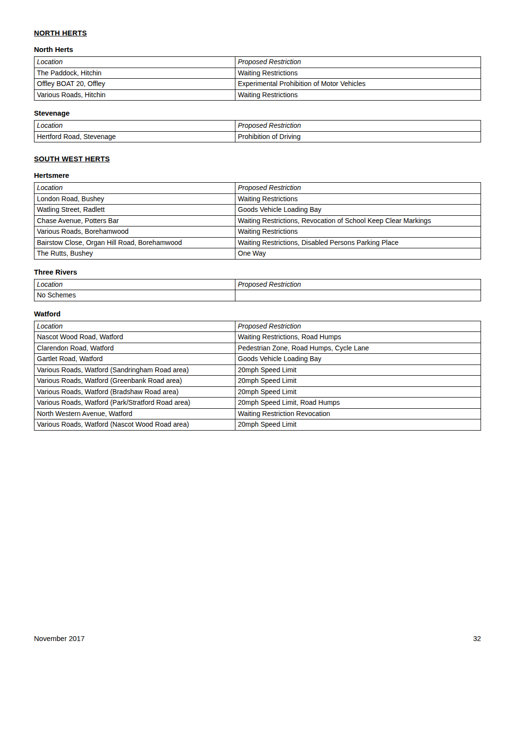NORTH HERTS
North Herts
| Location | Proposed Restriction |
| --- | --- |
| The Paddock, Hitchin | Waiting Restrictions |
| Offley BOAT 20, Offley | Experimental Prohibition of Motor Vehicles |
| Various Roads, Hitchin | Waiting Restrictions |
Stevenage
| Location | Proposed Restriction |
| --- | --- |
| Hertford Road, Stevenage | Prohibition of Driving |
SOUTH WEST HERTS
Hertsmere
| Location | Proposed Restriction |
| --- | --- |
| London Road, Bushey | Waiting Restrictions |
| Watling Street, Radlett | Goods Vehicle Loading Bay |
| Chase Avenue, Potters Bar | Waiting Restrictions, Revocation of School Keep Clear Markings |
| Various Roads, Borehamwood | Waiting Restrictions |
| Bairstow Close, Organ Hill Road, Borehamwood | Waiting Restrictions, Disabled Persons Parking Place |
| The Rutts, Bushey | One Way |
Three Rivers
| Location | Proposed Restriction |
| --- | --- |
| No Schemes | |
Watford
| Location | Proposed Restriction |
| --- | --- |
| Nascot Wood Road, Watford | Waiting Restrictions, Road Humps |
| Clarendon Road, Watford | Pedestrian Zone, Road Humps, Cycle Lane |
| Gartlet Road, Watford | Goods Vehicle Loading Bay |
| Various Roads, Watford (Sandringham Road area) | 20mph Speed Limit |
| Various Roads, Watford (Greenbank Road area) | 20mph Speed Limit |
| Various Roads, Watford (Bradshaw Road area) | 20mph Speed Limit |
| Various Roads, Watford (Park/Stratford Road area) | 20mph Speed Limit, Road Humps |
| North Western Avenue, Watford | Waiting Restriction Revocation |
| Various Roads, Watford (Nascot Wood Road area) | 20mph Speed Limit |
November 2017 32